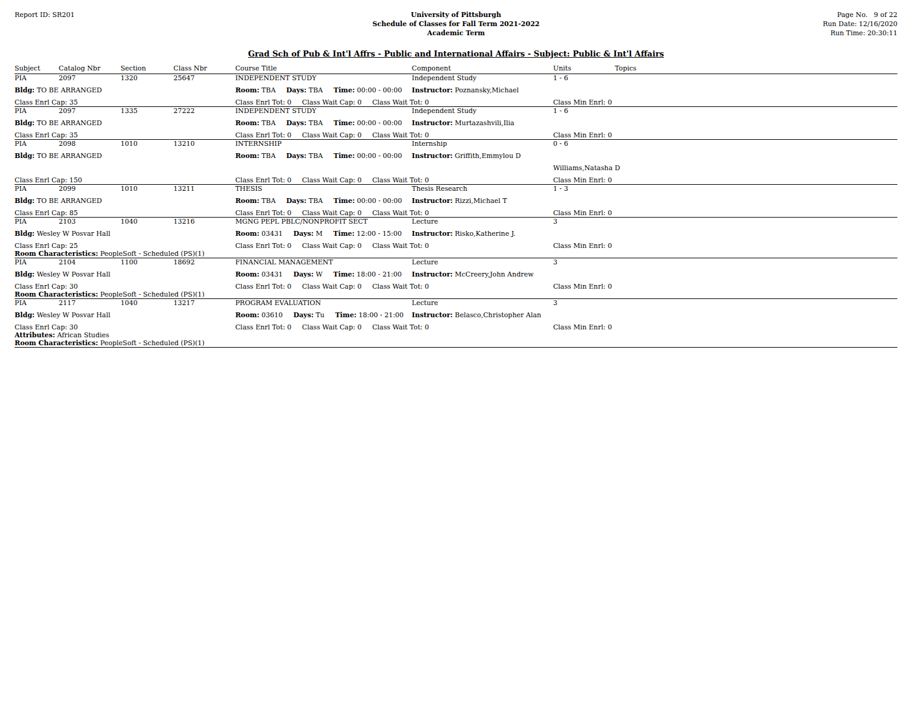Report ID: SR201
University of Pittsburgh
Schedule of Classes for Fall Term 2021-2022
Academic Term
Page No. 9 of 22 Run Date: 12/16/2020 Run Time: 20:30:11
Grad Sch of Pub & Int'l Affrs - Public and International Affairs - Subject: Public & Int'l Affairs
| Subject | Catalog Nbr | Section | Class Nbr | Course Title | Component | Units | Topics |
| --- | --- | --- | --- | --- | --- | --- | --- |
| PIA | 2097 | 1320 | 25647 | INDEPENDENT STUDY | Independent Study | 1 - 6 | |
| Bldg: TO BE ARRANGED | Room: TBA Days: TBA Time: 00:00 - 00:00 | Instructor: Poznansky,Michael |
| Class Enrl Cap: 35 | Class Enrl Tot: 0 Class Wait Cap: 0 Class Wait Tot: 0 | Class Min Enrl: 0 |
| PIA | 2097 | 1335 | 27222 | INDEPENDENT STUDY | Independent Study | 1 - 6 | |
| Bldg: TO BE ARRANGED | Room: TBA Days: TBA Time: 00:00 - 00:00 | Instructor: Murtazashvili,Ilia |
| Class Enrl Cap: 35 | Class Enrl Tot: 0 Class Wait Cap: 0 Class Wait Tot: 0 | Class Min Enrl: 0 |
| PIA | 2098 | 1010 | 13210 | INTERNSHIP | Internship | 0 - 6 | |
| Bldg: TO BE ARRANGED | Room: TBA Days: TBA Time: 00:00 - 00:00 | Instructor: Griffith,Emmylou D |
| | Williams,Natasha D |
| Class Enrl Cap: 150 | Class Enrl Tot: 0 Class Wait Cap: 0 Class Wait Tot: 0 | Class Min Enrl: 0 |
| PIA | 2099 | 1010 | 13211 | THESIS | Thesis Research | 1 - 3 | |
| Bldg: TO BE ARRANGED | Room: TBA Days: TBA Time: 00:00 - 00:00 | Instructor: Rizzi,Michael T |
| Class Enrl Cap: 85 | Class Enrl Tot: 0 Class Wait Cap: 0 Class Wait Tot: 0 | Class Min Enrl: 0 |
| PIA | 2103 | 1040 | 13216 | MGNG PEPL PBLC/NONPROFIT SECT | Lecture | 3 | |
| Bldg: Wesley W Posvar Hall | Room: 03431 Days: M Time: 12:00 - 15:00 | Instructor: Risko,Katherine J. |
| Class Enrl Cap: 25 | Class Enrl Tot: 0 Class Wait Cap: 0 Class Wait Tot: 0 | Class Min Enrl: 0 |
| Room Characteristics: PeopleSoft - Scheduled (PS)(1) |
| PIA | 2104 | 1100 | 18692 | FINANCIAL MANAGEMENT | Lecture | 3 | |
| Bldg: Wesley W Posvar Hall | Room: 03431 Days: W Time: 18:00 - 21:00 | Instructor: McCreery,John Andrew |
| Class Enrl Cap: 30 | Class Enrl Tot: 0 Class Wait Cap: 0 Class Wait Tot: 0 | Class Min Enrl: 0 |
| Room Characteristics: PeopleSoft - Scheduled (PS)(1) |
| PIA | 2117 | 1040 | 13217 | PROGRAM EVALUATION | Lecture | 3 | |
| Bldg: Wesley W Posvar Hall | Room: 03610 Days: Tu Time: 18:00 - 21:00 | Instructor: Belasco,Christopher Alan |
| Class Enrl Cap: 30 | Class Enrl Tot: 0 Class Wait Cap: 0 Class Wait Tot: 0 | Class Min Enrl: 0 |
| Attributes: African Studies |
| Room Characteristics: PeopleSoft - Scheduled (PS)(1) |